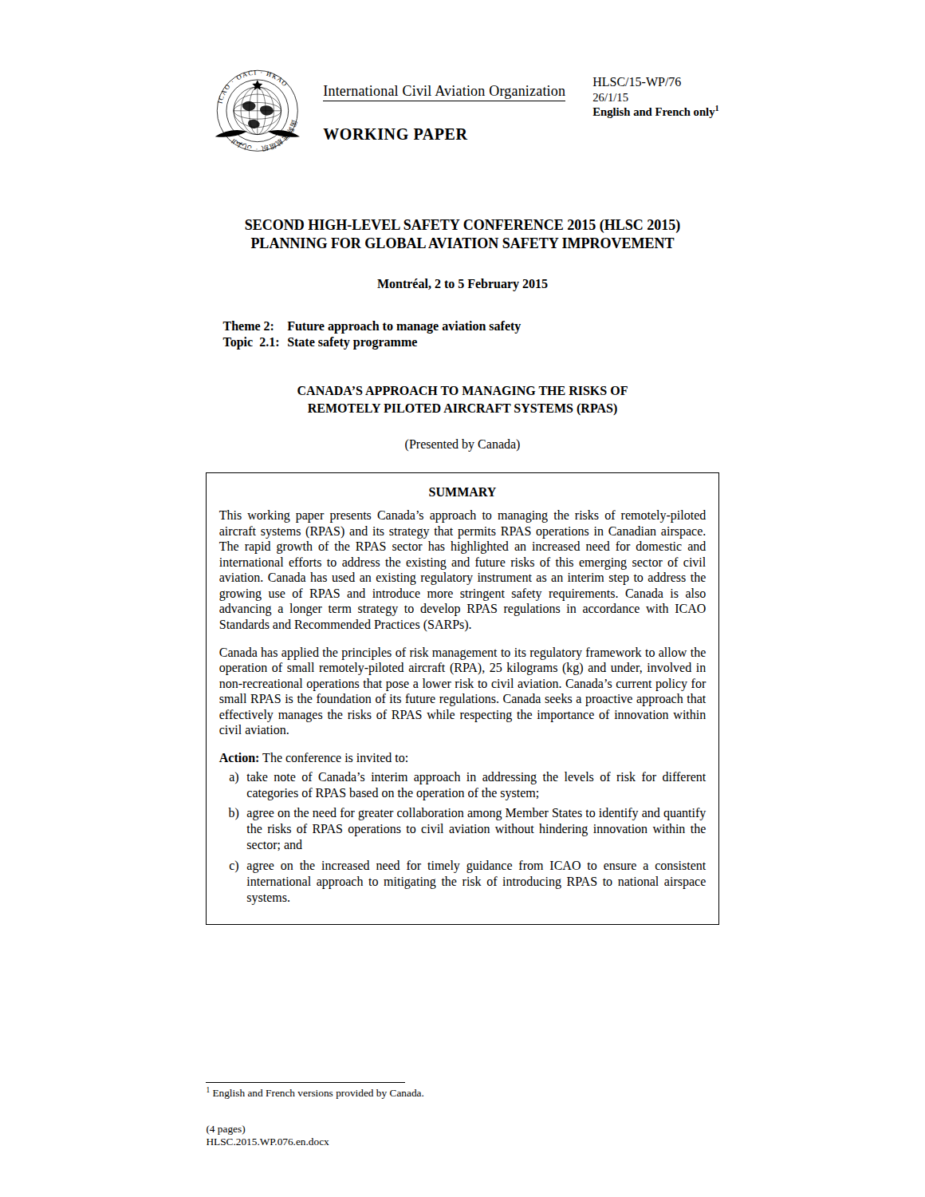ICAO · OACI · ИКАО 国际民航组织 · الطيران
International Civil Aviation Organization
WORKING PAPER
HLSC/15-WP/76
26/1/15
English and French only1
SECOND HIGH-LEVEL SAFETY CONFERENCE 2015 (HLSC 2015)
PLANNING FOR GLOBAL AVIATION SAFETY IMPROVEMENT
Montréal, 2 to 5 February 2015
Theme 2: Future approach to manage aviation safety
Topic 2.1: State safety programme
CANADA’S APPROACH TO MANAGING THE RISKS OF
REMOTELY PILOTED AIRCRAFT SYSTEMS (RPAS)
(Presented by Canada)
SUMMARY
This working paper presents Canada’s approach to managing the risks of remotely-piloted aircraft systems (RPAS) and its strategy that permits RPAS operations in Canadian airspace. The rapid growth of the RPAS sector has highlighted an increased need for domestic and international efforts to address the existing and future risks of this emerging sector of civil aviation. Canada has used an existing regulatory instrument as an interim step to address the growing use of RPAS and introduce more stringent safety requirements. Canada is also advancing a longer term strategy to develop RPAS regulations in accordance with ICAO Standards and Recommended Practices (SARPs).
Canada has applied the principles of risk management to its regulatory framework to allow the operation of small remotely-piloted aircraft (RPA), 25 kilograms (kg) and under, involved in non-recreational operations that pose a lower risk to civil aviation. Canada’s current policy for small RPAS is the foundation of its future regulations. Canada seeks a proactive approach that effectively manages the risks of RPAS while respecting the importance of innovation within civil aviation.
Action: The conference is invited to:
a) take note of Canada’s interim approach in addressing the levels of risk for different categories of RPAS based on the operation of the system;
b) agree on the need for greater collaboration among Member States to identify and quantify the risks of RPAS operations to civil aviation without hindering innovation within the sector; and
c) agree on the increased need for timely guidance from ICAO to ensure a consistent international approach to mitigating the risk of introducing RPAS to national airspace systems.
1 English and French versions provided by Canada.
(4 pages)
HLSC.2015.WP.076.en.docx